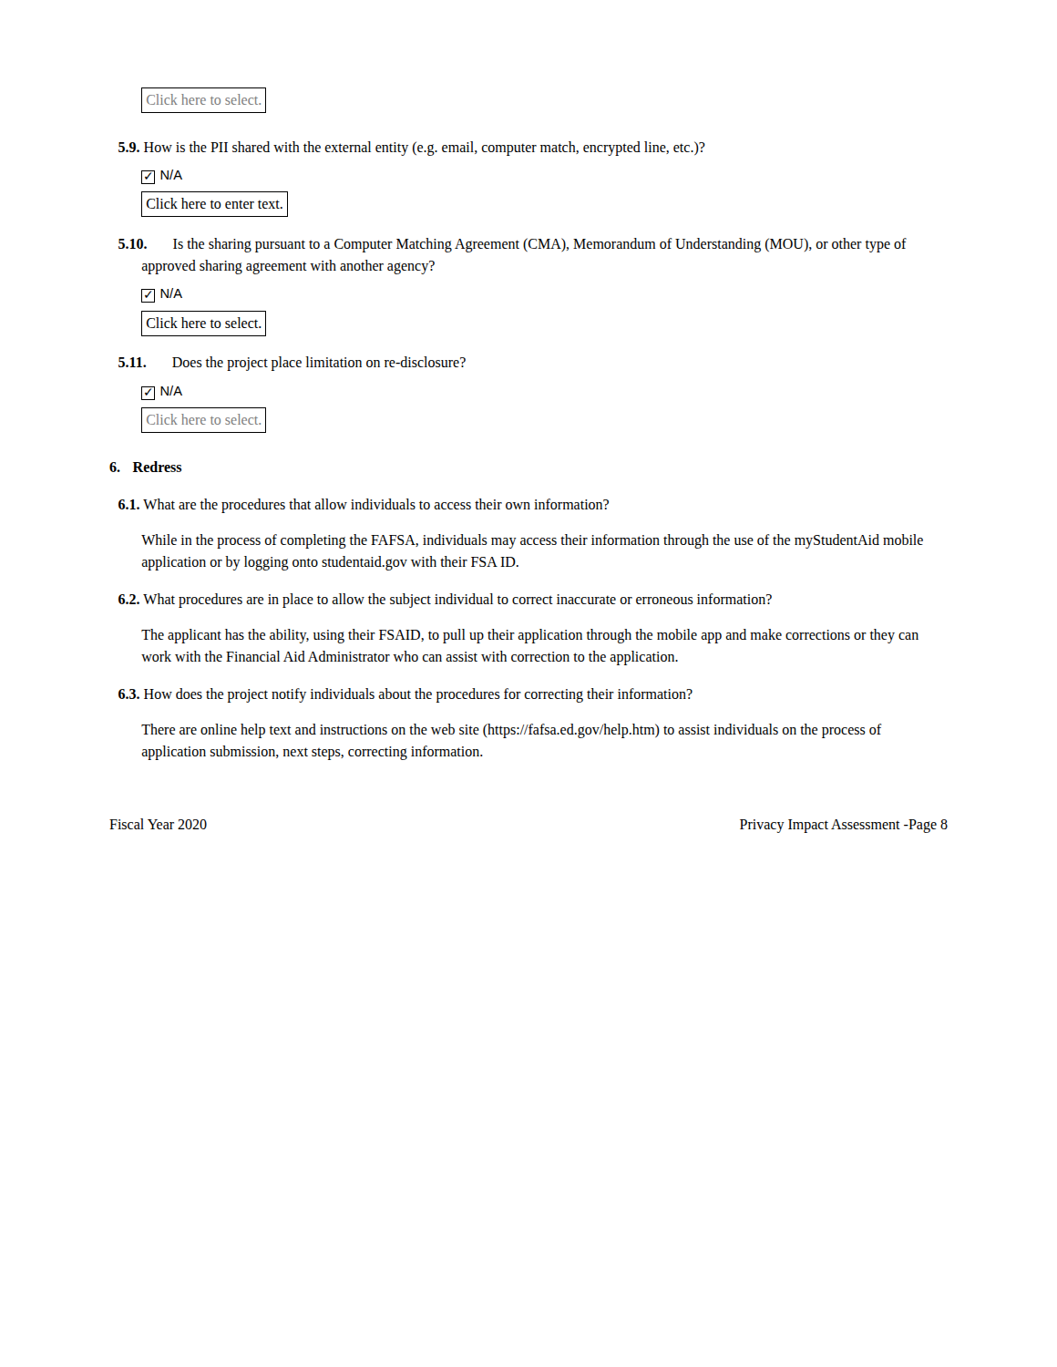Click here to select.
5.9. How is the PII shared with the external entity (e.g. email, computer match, encrypted line, etc.)?
✓N/A
Click here to enter text.
5.10. Is the sharing pursuant to a Computer Matching Agreement (CMA), Memorandum of Understanding (MOU), or other type of approved sharing agreement with another agency?
✓N/A
Click here to select.
5.11. Does the project place limitation on re-disclosure?
✓N/A
Click here to select.
6. Redress
6.1. What are the procedures that allow individuals to access their own information?
While in the process of completing the FAFSA, individuals may access their information through the use of the myStudentAid mobile application or by logging onto studentaid.gov with their FSA ID.
6.2. What procedures are in place to allow the subject individual to correct inaccurate or erroneous information?
The applicant has the ability, using their FSAID, to pull up their application through the mobile app and make corrections or they can work with the Financial Aid Administrator who can assist with correction to the application.
6.3. How does the project notify individuals about the procedures for correcting their information?
There are online help text and instructions on the web site (https://fafsa.ed.gov/help.htm) to assist individuals on the process of application submission, next steps, correcting information.
Fiscal Year 2020 Privacy Impact Assessment -Page 8